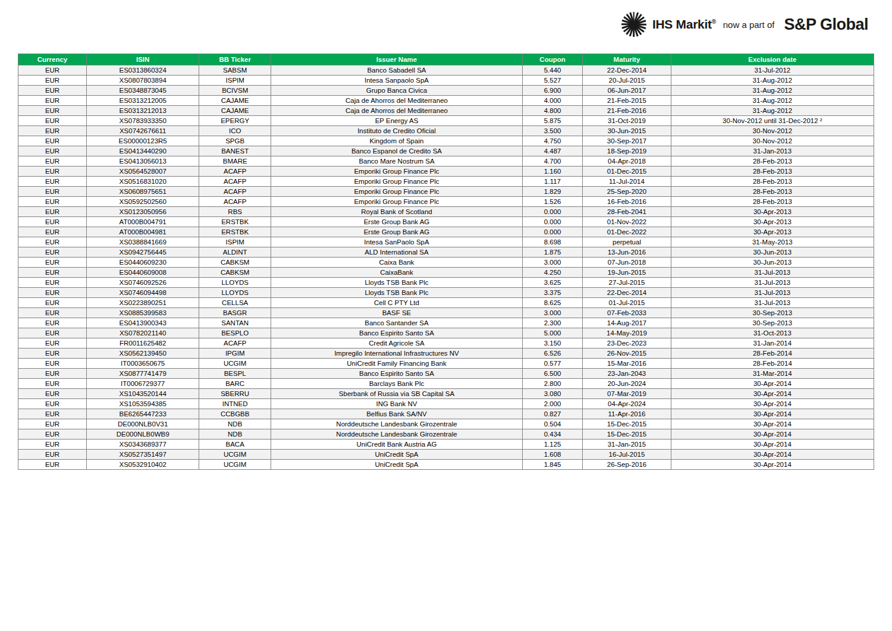IHS Markit® now a part of S&P Global
| Currency | ISIN | BB Ticker | Issuer Name | Coupon | Maturity | Exclusion date |
| --- | --- | --- | --- | --- | --- | --- |
| EUR | ES0313860324 | SABSM | Banco Sabadell SA | 5.440 | 22-Dec-2014 | 31-Jul-2012 |
| EUR | XS0807803894 | ISPIM | Intesa Sanpaolo SpA | 5.527 | 20-Jul-2015 | 31-Aug-2012 |
| EUR | ES0348873045 | BCIVSM | Grupo Banca Civica | 6.900 | 06-Jun-2017 | 31-Aug-2012 |
| EUR | ES0313212005 | CAJAME | Caja de Ahorros del Mediterraneo | 4.000 | 21-Feb-2015 | 31-Aug-2012 |
| EUR | ES0313212013 | CAJAME | Caja de Ahorros del Mediterraneo | 4.800 | 21-Feb-2016 | 31-Aug-2012 |
| EUR | XS0783933350 | EPERGY | EP Energy AS | 5.875 | 31-Oct-2019 | 30-Nov-2012 until 31-Dec-2012 ² |
| EUR | XS0742676611 | ICO | Instituto de Credito Oficial | 3.500 | 30-Jun-2015 | 30-Nov-2012 |
| EUR | ES00000123R5 | SPGB | Kingdom of Spain | 4.750 | 30-Sep-2017 | 30-Nov-2012 |
| EUR | ES0413440290 | BANEST | Banco Espanol de Credito SA | 4.487 | 18-Sep-2019 | 31-Jan-2013 |
| EUR | ES0413056013 | BMARE | Banco Mare Nostrum SA | 4.700 | 04-Apr-2018 | 28-Feb-2013 |
| EUR | XS0564528007 | ACAFP | Emporiki Group Finance Plc | 1.160 | 01-Dec-2015 | 28-Feb-2013 |
| EUR | XS0516831020 | ACAFP | Emporiki Group Finance Plc | 1.117 | 11-Jul-2014 | 28-Feb-2013 |
| EUR | XS0608975651 | ACAFP | Emporiki Group Finance Plc | 1.829 | 25-Sep-2020 | 28-Feb-2013 |
| EUR | XS0592502560 | ACAFP | Emporiki Group Finance Plc | 1.526 | 16-Feb-2016 | 28-Feb-2013 |
| EUR | XS0123050956 | RBS | Royal Bank of Scotland | 0.000 | 28-Feb-2041 | 30-Apr-2013 |
| EUR | AT000B004791 | ERSTBK | Erste Group Bank AG | 0.000 | 01-Nov-2022 | 30-Apr-2013 |
| EUR | AT000B004981 | ERSTBK | Erste Group Bank AG | 0.000 | 01-Dec-2022 | 30-Apr-2013 |
| EUR | XS0388841669 | ISPIM | Intesa SanPaolo SpA | 8.698 | perpetual | 31-May-2013 |
| EUR | XS0942756445 | ALDINT | ALD International SA | 1.875 | 13-Jun-2016 | 30-Jun-2013 |
| EUR | ES0440609230 | CABKSM | Caixa Bank | 3.000 | 07-Jun-2018 | 30-Jun-2013 |
| EUR | ES0440609008 | CABKSM | CaixaBank | 4.250 | 19-Jun-2015 | 31-Jul-2013 |
| EUR | XS0746092526 | LLOYDS | Lloyds TSB Bank Plc | 3.625 | 27-Jul-2015 | 31-Jul-2013 |
| EUR | XS0746094498 | LLOYDS | Lloyds TSB Bank Plc | 3.375 | 22-Dec-2014 | 31-Jul-2013 |
| EUR | XS0223890251 | CELLSA | Cell C PTY Ltd | 8.625 | 01-Jul-2015 | 31-Jul-2013 |
| EUR | XS0885399583 | BASGR | BASF SE | 3.000 | 07-Feb-2033 | 30-Sep-2013 |
| EUR | ES0413900343 | SANTAN | Banco Santander SA | 2.300 | 14-Aug-2017 | 30-Sep-2013 |
| EUR | XS0782021140 | BESPLO | Banco Espirito Santo SA | 5.000 | 14-May-2019 | 31-Oct-2013 |
| EUR | FR0011625482 | ACAFP | Credit Agricole SA | 3.150 | 23-Dec-2023 | 31-Jan-2014 |
| EUR | XS0562139450 | IPGIM | Impregilo International Infrastructures NV | 6.526 | 26-Nov-2015 | 28-Feb-2014 |
| EUR | IT0003650675 | UCGIM | UniCredit Family Financing Bank | 0.577 | 15-Mar-2016 | 28-Feb-2014 |
| EUR | XS0877741479 | BESPL | Banco Espirito Santo SA | 6.500 | 23-Jan-2043 | 31-Mar-2014 |
| EUR | IT0006729377 | BARC | Barclays Bank Plc | 2.800 | 20-Jun-2024 | 30-Apr-2014 |
| EUR | XS1043520144 | SBERRU | Sberbank of Russia via SB Capital SA | 3.080 | 07-Mar-2019 | 30-Apr-2014 |
| EUR | XS1053594385 | INTNED | ING Bank NV | 2.000 | 04-Apr-2024 | 30-Apr-2014 |
| EUR | BE6265447233 | CCBGBB | Belfius Bank SA/NV | 0.827 | 11-Apr-2016 | 30-Apr-2014 |
| EUR | DE000NLB0V31 | NDB | Norddeutsche Landesbank Girozentrale | 0.504 | 15-Dec-2015 | 30-Apr-2014 |
| EUR | DE000NLB0WB9 | NDB | Norddeutsche Landesbank Girozentrale | 0.434 | 15-Dec-2015 | 30-Apr-2014 |
| EUR | XS0343689377 | BACA | UniCredit Bank Austria AG | 1.125 | 31-Jan-2015 | 30-Apr-2014 |
| EUR | XS0527351497 | UCGIM | UniCredit SpA | 1.608 | 16-Jul-2015 | 30-Apr-2014 |
| EUR | XS0532910402 | UCGIM | UniCredit SpA | 1.845 | 26-Sep-2016 | 30-Apr-2014 |